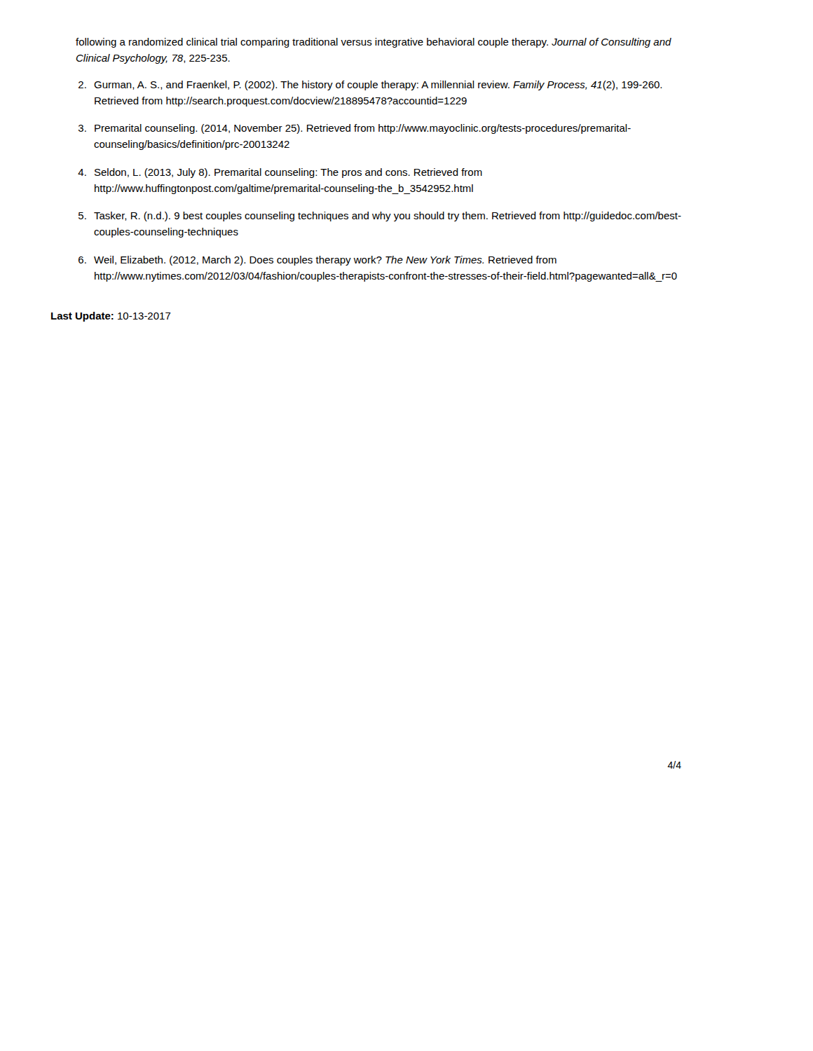following a randomized clinical trial comparing traditional versus integrative behavioral couple therapy. Journal of Consulting and Clinical Psychology, 78, 225-235.
Gurman, A. S., and Fraenkel, P. (2002). The history of couple therapy: A millennial review. Family Process, 41(2), 199-260. Retrieved from http://search.proquest.com/docview/218895478?accountid=1229
Premarital counseling. (2014, November 25). Retrieved from http://www.mayoclinic.org/tests-procedures/premarital-counseling/basics/definition/prc-20013242
Seldon, L. (2013, July 8). Premarital counseling: The pros and cons. Retrieved from http://www.huffingtonpost.com/galtime/premarital-counseling-the_b_3542952.html
Tasker, R. (n.d.). 9 best couples counseling techniques and why you should try them. Retrieved from http://guidedoc.com/best-couples-counseling-techniques
Weil, Elizabeth. (2012, March 2). Does couples therapy work? The New York Times. Retrieved from http://www.nytimes.com/2012/03/04/fashion/couples-therapists-confront-the-stresses-of-their-field.html?pagewanted=all&_r=0
Last Update: 10-13-2017
4/4